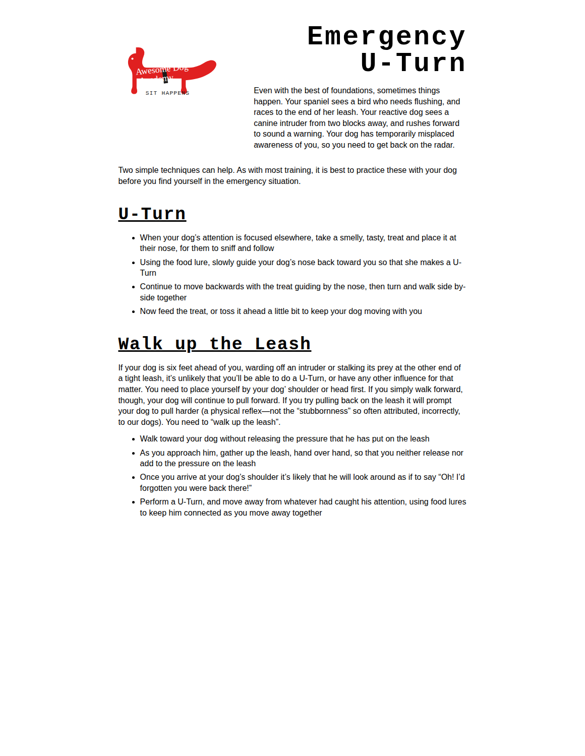Awesome Dog Academy — Sit Happens Awesome Dog Academy SIT HAPPENS
Emergency U-Turn
Even with the best of foundations, sometimes things happen. Your spaniel sees a bird who needs flushing, and races to the end of her leash. Your reactive dog sees a canine intruder from two blocks away, and rushes forward to sound a warning. Your dog has temporarily misplaced awareness of you, so you need to get back on the radar.
Two simple techniques can help. As with most training, it is best to practice these with your dog before you find yourself in the emergency situation.
U-Turn
When your dog’s attention is focused elsewhere, take a smelly, tasty, treat and place it at their nose, for them to sniff and follow
Using the food lure, slowly guide your dog’s nose back toward you so that she makes a U-Turn
Continue to move backwards with the treat guiding by the nose, then turn and walk side by-side together
Now feed the treat, or toss it ahead a little bit to keep your dog moving with you
Walk up the Leash
If your dog is six feet ahead of you, warding off an intruder or stalking its prey at the other end of a tight leash, it’s unlikely that you’ll be able to do a U-Turn, or have any other influence for that matter. You need to place yourself by your dog’ shoulder or head first. If you simply walk forward, though, your dog will continue to pull forward. If you try pulling back on the leash it will prompt your dog to pull harder (a physical reflex—not the “stubbornness” so often attributed, incorrectly, to our dogs). You need to “walk up the leash”.
Walk toward your dog without releasing the pressure that he has put on the leash
As you approach him, gather up the leash, hand over hand, so that you neither release nor add to the pressure on the leash
Once you arrive at your dog’s shoulder it’s likely that he will look around as if to say “Oh! I’d forgotten you were back there!”
Perform a U-Turn, and move away from whatever had caught his attention, using food lures to keep him connected as you move away together